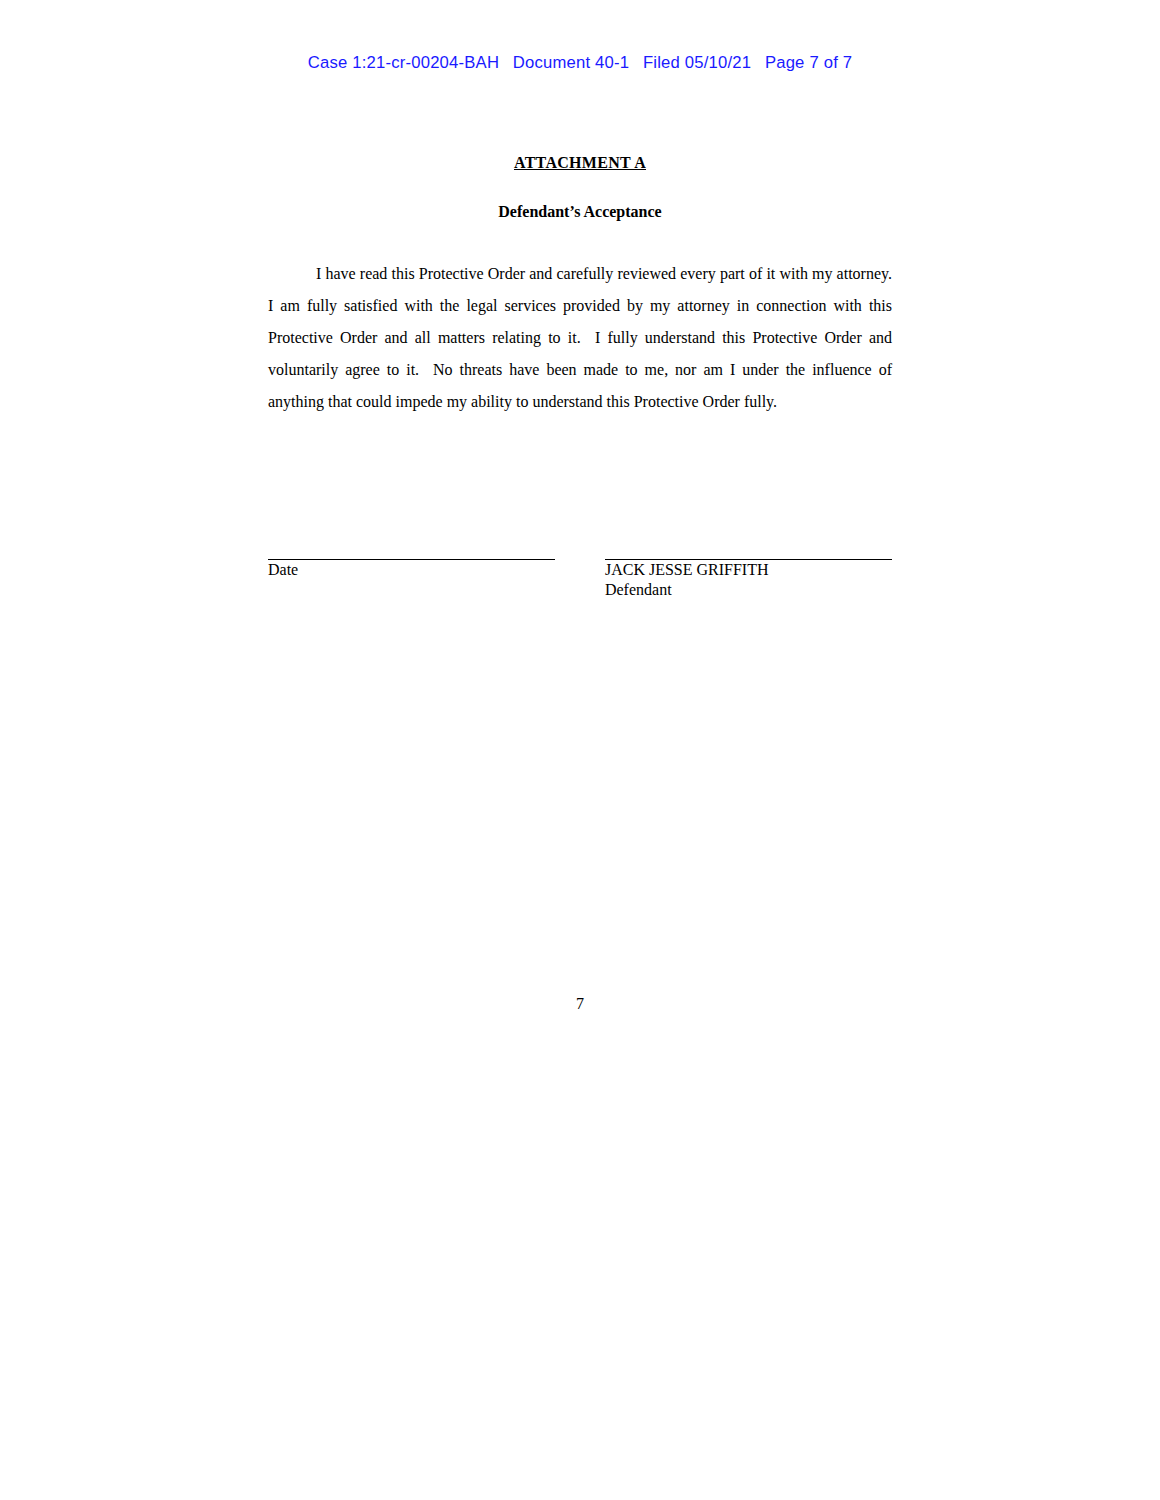Case 1:21-cr-00204-BAH Document 40-1 Filed 05/10/21 Page 7 of 7
ATTACHMENT A
Defendant’s Acceptance
I have read this Protective Order and carefully reviewed every part of it with my attorney. I am fully satisfied with the legal services provided by my attorney in connection with this Protective Order and all matters relating to it. I fully understand this Protective Order and voluntarily agree to it. No threats have been made to me, nor am I under the influence of anything that could impede my ability to understand this Protective Order fully.
| Date | | JACK JESSE GRIFFITH Defendant |
7